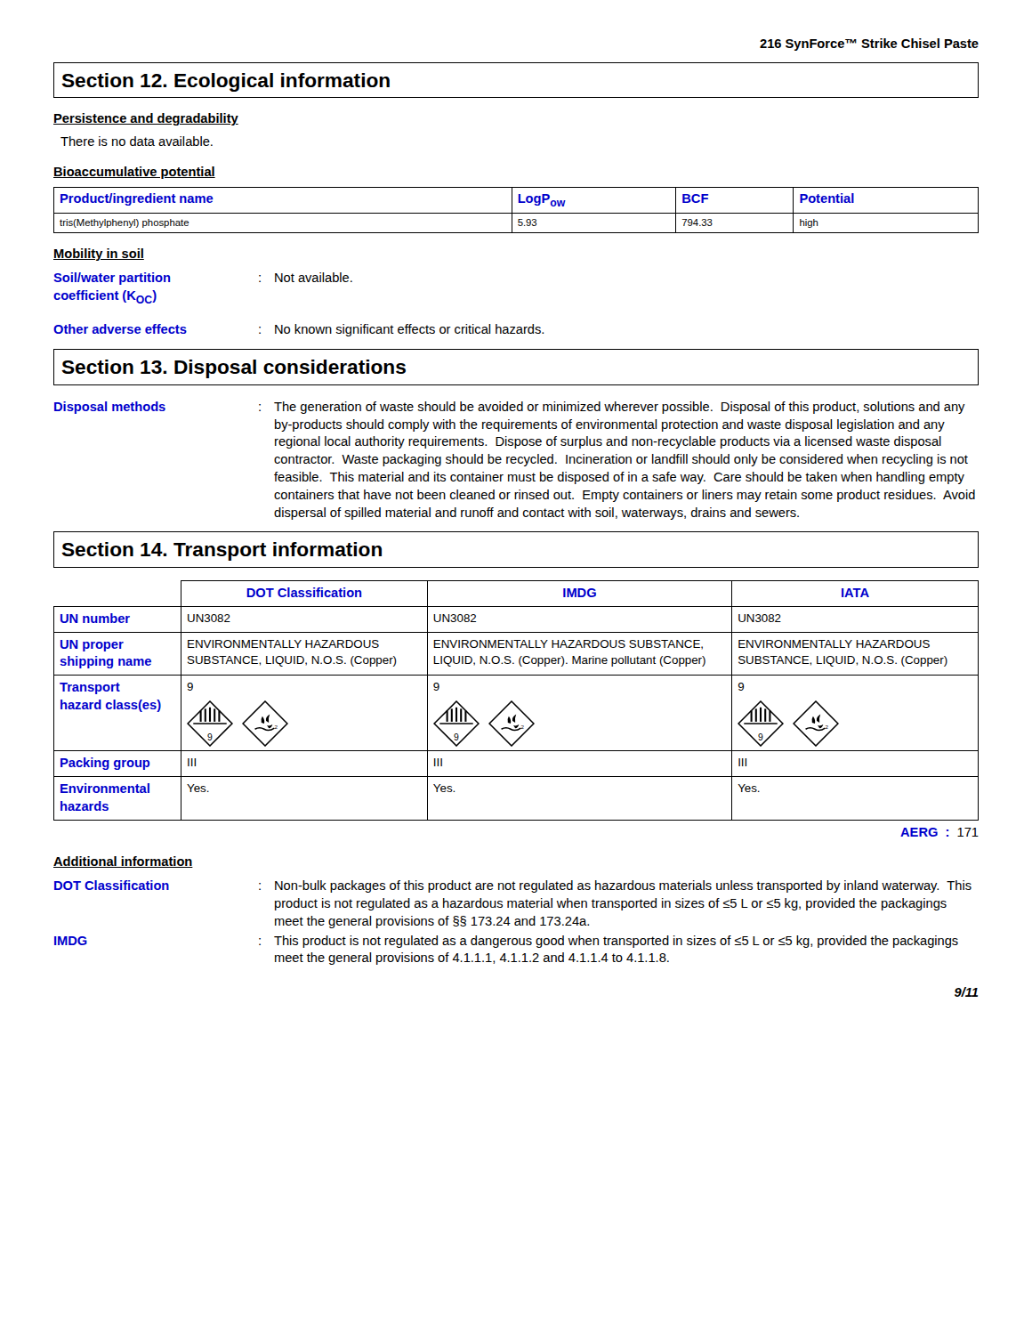216 SynForce™ Strike Chisel Paste
Section 12. Ecological information
Persistence and degradability
There is no data available.
Bioaccumulative potential
| Product/ingredient name | LogP ow | BCF | Potential |
| --- | --- | --- | --- |
| tris(Methylphenyl) phosphate | 5.93 | 794.33 | high |
Mobility in soil
| Soil/water partition coefficient (K OC ) | : | Not available. |
| Other adverse effects | : | No known significant effects or critical hazards. |
Section 13. Disposal considerations
| Disposal methods | : | The generation of waste should be avoided or minimized wherever possible. Disposal of this product, solutions and any by-products should comply with the requirements of environmental protection and waste disposal legislation and any regional local authority requirements. Dispose of surplus and non-recyclable products via a licensed waste disposal contractor. Waste packaging should be recycled. Incineration or landfill should only be considered when recycling is not feasible. This material and its container must be disposed of in a safe way. Care should be taken when handling empty containers that have not been cleaned or rinsed out. Empty containers or liners may retain some product residues. Avoid dispersal of spilled material and runoff and contact with soil, waterways, drains and sewers. |
Section 14. Transport information
| | DOT Classification | IMDG | IATA |
| --- | --- | --- | --- |
| UN number | UN3082 | UN3082 | UN3082 |
| UN proper shipping name | ENVIRONMENTALLY HAZARDOUS SUBSTANCE, LIQUID, N.O.S. (Copper) | ENVIRONMENTALLY HAZARDOUS SUBSTANCE, LIQUID, N.O.S. (Copper). Marine pollutant (Copper) | ENVIRONMENTALLY HAZARDOUS SUBSTANCE, LIQUID, N.O.S. (Copper) |
| Transport hazard class(es) | 9 9 2 | 9 9 2 | 9 9 2 |
| Packing group | III | III | III |
| Environmental hazards | Yes. | Yes. | Yes. |
AERG : 171
Additional information
| DOT Classification | : | Non-bulk packages of this product are not regulated as hazardous materials unless transported by inland waterway. This product is not regulated as a hazardous material when transported in sizes of ≤5 L or ≤5 kg, provided the packagings meet the general provisions of §§ 173.24 and 173.24a. |
| IMDG | : | This product is not regulated as a dangerous good when transported in sizes of ≤5 L or ≤5 kg, provided the packagings meet the general provisions of 4.1.1.1, 4.1.1.2 and 4.1.1.4 to 4.1.1.8. |
9/11